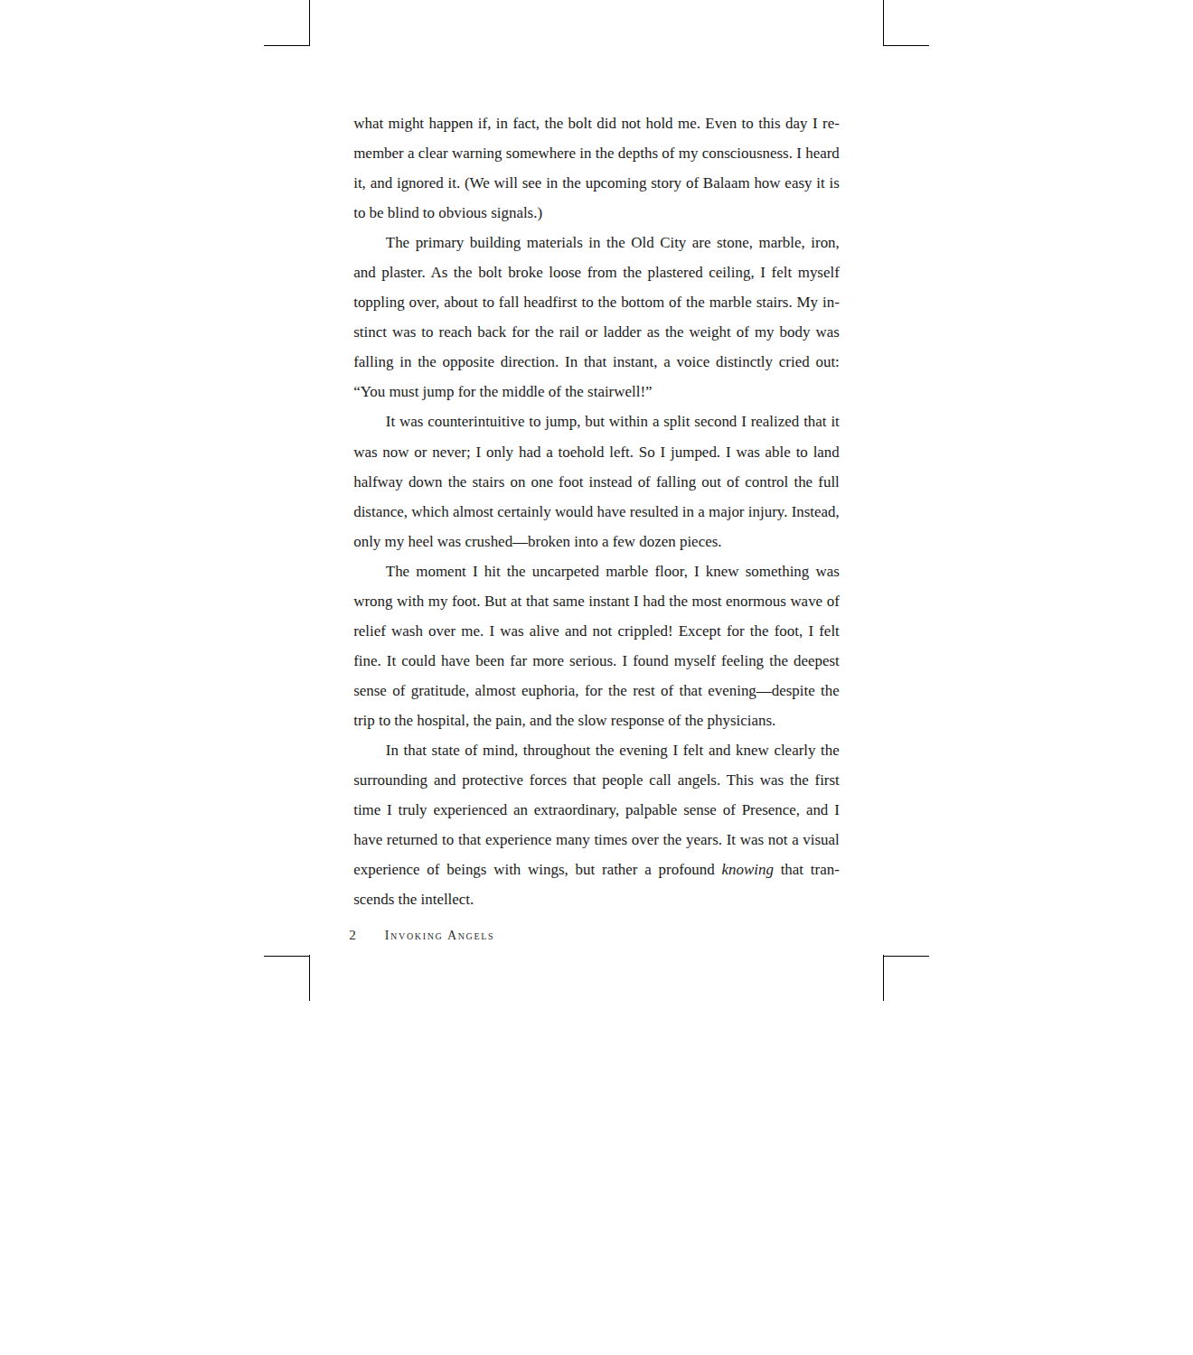what might happen if, in fact, the bolt did not hold me. Even to this day I remember a clear warning somewhere in the depths of my consciousness. I heard it, and ignored it. (We will see in the upcoming story of Balaam how easy it is to be blind to obvious signals.)
The primary building materials in the Old City are stone, marble, iron, and plaster. As the bolt broke loose from the plastered ceiling, I felt myself toppling over, about to fall headfirst to the bottom of the marble stairs. My instinct was to reach back for the rail or ladder as the weight of my body was falling in the opposite direction. In that instant, a voice distinctly cried out: “You must jump for the middle of the stairwell!”
It was counterintuitive to jump, but within a split second I realized that it was now or never; I only had a toehold left. So I jumped. I was able to land halfway down the stairs on one foot instead of falling out of control the full distance, which almost certainly would have resulted in a major injury. Instead, only my heel was crushed—broken into a few dozen pieces.
The moment I hit the uncarpeted marble floor, I knew something was wrong with my foot. But at that same instant I had the most enormous wave of relief wash over me. I was alive and not crippled! Except for the foot, I felt fine. It could have been far more serious. I found myself feeling the deepest sense of gratitude, almost euphoria, for the rest of that evening—despite the trip to the hospital, the pain, and the slow response of the physicians.
In that state of mind, throughout the evening I felt and knew clearly the surrounding and protective forces that people call angels. This was the first time I truly experienced an extraordinary, palpable sense of Presence, and I have returned to that experience many times over the years. It was not a visual experience of beings with wings, but rather a profound knowing that transcends the intellect.
2 Invoking Angels